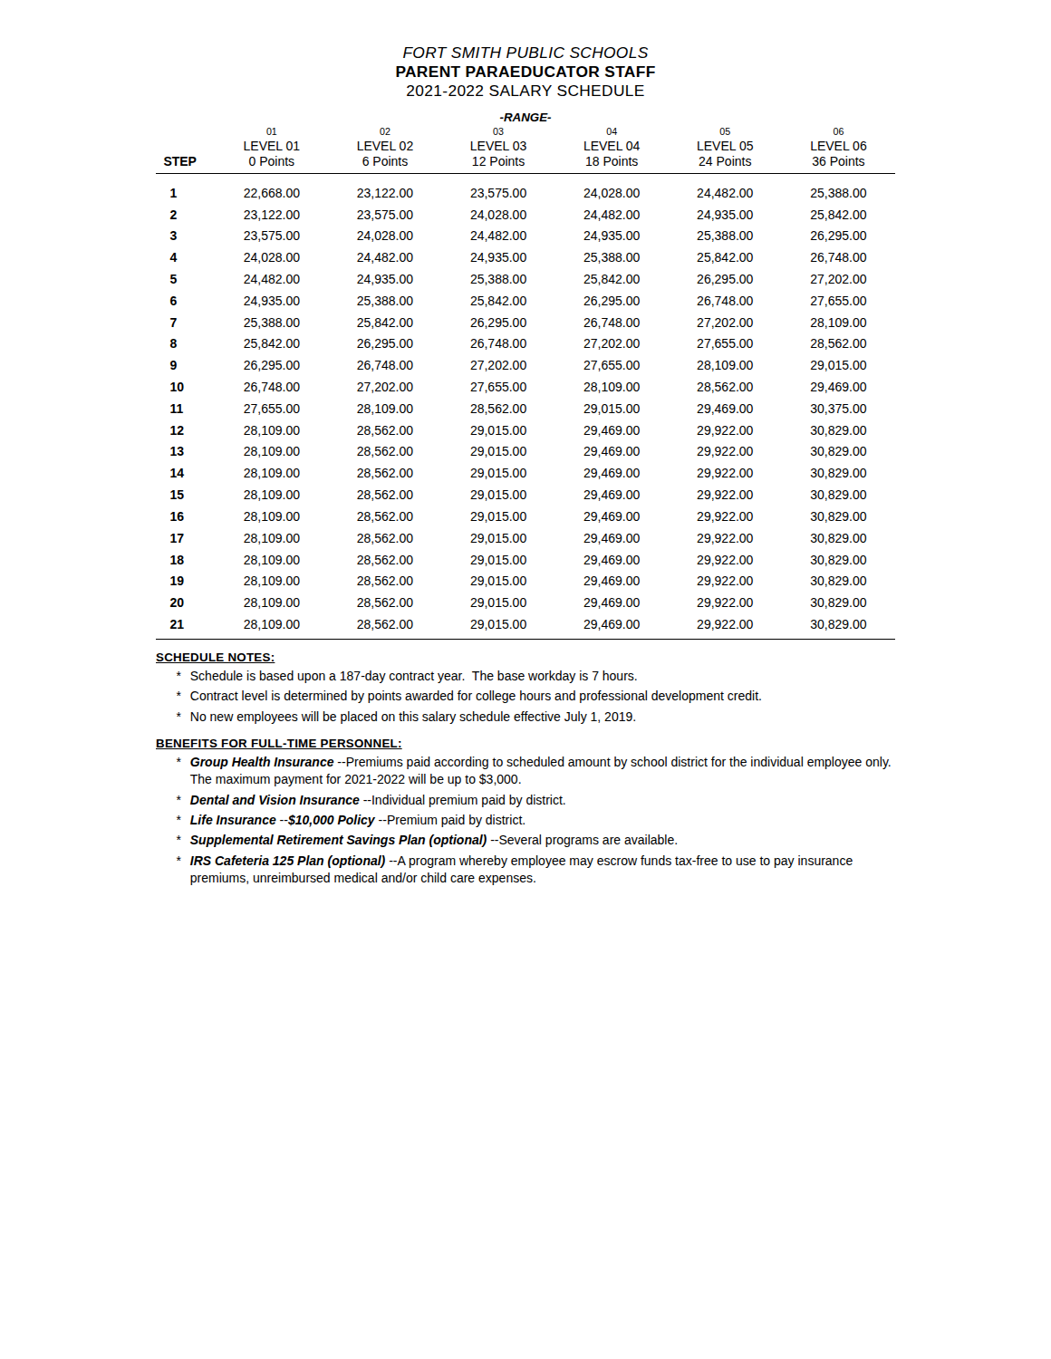FORT SMITH PUBLIC SCHOOLS
PARENT PARAEDUCATOR STAFF
2021-2022 SALARY SCHEDULE
-RANGE-
| | 01 | 02 | 03 | 04 | 05 | 06 |
| --- | --- | --- | --- | --- | --- | --- |
| | LEVEL 01 | LEVEL 02 | LEVEL 03 | LEVEL 04 | LEVEL 05 | LEVEL 06 |
| STEP | 0 Points | 6 Points | 12 Points | 18 Points | 24 Points | 36 Points |
| 1 | 22,668.00 | 23,122.00 | 23,575.00 | 24,028.00 | 24,482.00 | 25,388.00 |
| 2 | 23,122.00 | 23,575.00 | 24,028.00 | 24,482.00 | 24,935.00 | 25,842.00 |
| 3 | 23,575.00 | 24,028.00 | 24,482.00 | 24,935.00 | 25,388.00 | 26,295.00 |
| 4 | 24,028.00 | 24,482.00 | 24,935.00 | 25,388.00 | 25,842.00 | 26,748.00 |
| 5 | 24,482.00 | 24,935.00 | 25,388.00 | 25,842.00 | 26,295.00 | 27,202.00 |
| 6 | 24,935.00 | 25,388.00 | 25,842.00 | 26,295.00 | 26,748.00 | 27,655.00 |
| 7 | 25,388.00 | 25,842.00 | 26,295.00 | 26,748.00 | 27,202.00 | 28,109.00 |
| 8 | 25,842.00 | 26,295.00 | 26,748.00 | 27,202.00 | 27,655.00 | 28,562.00 |
| 9 | 26,295.00 | 26,748.00 | 27,202.00 | 27,655.00 | 28,109.00 | 29,015.00 |
| 10 | 26,748.00 | 27,202.00 | 27,655.00 | 28,109.00 | 28,562.00 | 29,469.00 |
| 11 | 27,655.00 | 28,109.00 | 28,562.00 | 29,015.00 | 29,469.00 | 30,375.00 |
| 12 | 28,109.00 | 28,562.00 | 29,015.00 | 29,469.00 | 29,922.00 | 30,829.00 |
| 13 | 28,109.00 | 28,562.00 | 29,015.00 | 29,469.00 | 29,922.00 | 30,829.00 |
| 14 | 28,109.00 | 28,562.00 | 29,015.00 | 29,469.00 | 29,922.00 | 30,829.00 |
| 15 | 28,109.00 | 28,562.00 | 29,015.00 | 29,469.00 | 29,922.00 | 30,829.00 |
| 16 | 28,109.00 | 28,562.00 | 29,015.00 | 29,469.00 | 29,922.00 | 30,829.00 |
| 17 | 28,109.00 | 28,562.00 | 29,015.00 | 29,469.00 | 29,922.00 | 30,829.00 |
| 18 | 28,109.00 | 28,562.00 | 29,015.00 | 29,469.00 | 29,922.00 | 30,829.00 |
| 19 | 28,109.00 | 28,562.00 | 29,015.00 | 29,469.00 | 29,922.00 | 30,829.00 |
| 20 | 28,109.00 | 28,562.00 | 29,015.00 | 29,469.00 | 29,922.00 | 30,829.00 |
| 21 | 28,109.00 | 28,562.00 | 29,015.00 | 29,469.00 | 29,922.00 | 30,829.00 |
SCHEDULE NOTES:
Schedule is based upon a 187-day contract year. The base workday is 7 hours.
Contract level is determined by points awarded for college hours and professional development credit.
No new employees will be placed on this salary schedule effective July 1, 2019.
BENEFITS FOR FULL-TIME PERSONNEL:
Group Health Insurance --Premiums paid according to scheduled amount by school district for the individual employee only. The maximum payment for 2021-2022 will be up to $3,000.
Dental and Vision Insurance --Individual premium paid by district.
Life Insurance --$10,000 Policy --Premium paid by district.
Supplemental Retirement Savings Plan (optional) --Several programs are available.
IRS Cafeteria 125 Plan (optional) --A program whereby employee may escrow funds tax-free to use to pay insurance premiums, unreimbursed medical and/or child care expenses.